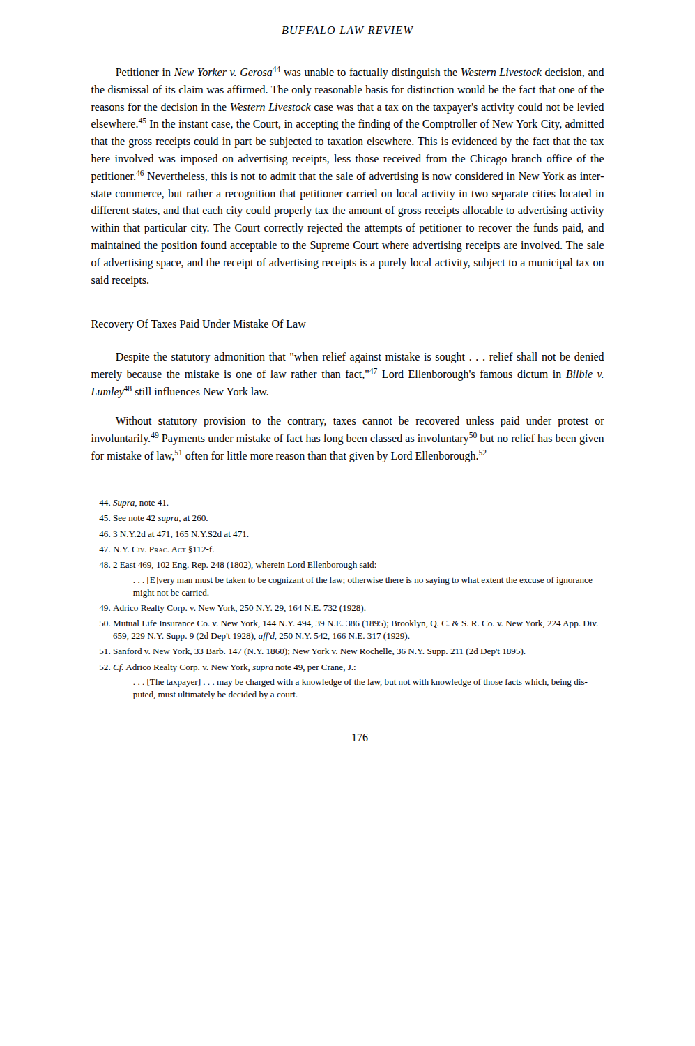BUFFALO LAW REVIEW
Petitioner in New Yorker v. Gerosa44 was unable to factually distinguish the Western Livestock decision, and the dismissal of its claim was affirmed. The only reasonable basis for distinction would be the fact that one of the reasons for the decision in the Western Livestock case was that a tax on the taxpayer's activity could not be levied elsewhere.45 In the instant case, the Court, in accepting the finding of the Comptroller of New York City, admitted that the gross receipts could in part be subjected to taxation elsewhere. This is evidenced by the fact that the tax here involved was imposed on advertising receipts, less those received from the Chicago branch office of the petitioner.46 Nevertheless, this is not to admit that the sale of advertising is now considered in New York as interstate commerce, but rather a recognition that petitioner carried on local activity in two separate cities located in different states, and that each city could properly tax the amount of gross receipts allocable to advertising activity within that particular city. The Court correctly rejected the attempts of petitioner to recover the funds paid, and maintained the position found acceptable to the Supreme Court where advertising receipts are involved. The sale of advertising space, and the receipt of advertising receipts is a purely local activity, subject to a municipal tax on said receipts.
Recovery Of Taxes Paid Under Mistake Of Law
Despite the statutory admonition that "when relief against mistake is sought . . . relief shall not be denied merely because the mistake is one of law rather than fact,"47 Lord Ellenborough's famous dictum in Bilbie v. Lumley48 still influences New York law.
Without statutory provision to the contrary, taxes cannot be recovered unless paid under protest or involuntarily.49 Payments under mistake of fact has long been classed as involuntary50 but no relief has been given for mistake of law,51 often for little more reason than that given by Lord Ellenborough.52
Supra, note 41.
See note 42 supra, at 260.
3 N.Y.2d at 471, 165 N.Y.S2d at 471.
N.Y. Civ. Prac. Act §112-f.
2 East 469, 102 Eng. Rep. 248 (1802), wherein Lord Ellenborough said:
. . . [E]very man must be taken to be cognizant of the law; otherwise there is no saying to what extent the excuse of ignorance might not be carried.
Adrico Realty Corp. v. New York, 250 N.Y. 29, 164 N.E. 732 (1928).
Mutual Life Insurance Co. v. New York, 144 N.Y. 494, 39 N.E. 386 (1895); Brooklyn, Q. C. & S. R. Co. v. New York, 224 App. Div. 659, 229 N.Y. Supp. 9 (2d Dep't 1928), aff'd, 250 N.Y. 542, 166 N.E. 317 (1929).
Sanford v. New York, 33 Barb. 147 (N.Y. 1860); New York v. New Rochelle, 36 N.Y. Supp. 211 (2d Dep't 1895).
Cf. Adrico Realty Corp. v. New York, supra note 49, per Crane, J.:
. . . [The taxpayer] . . . may be charged with a knowledge of the law, but not with knowledge of those facts which, being disputed, must ultimately be decided by a court.
176